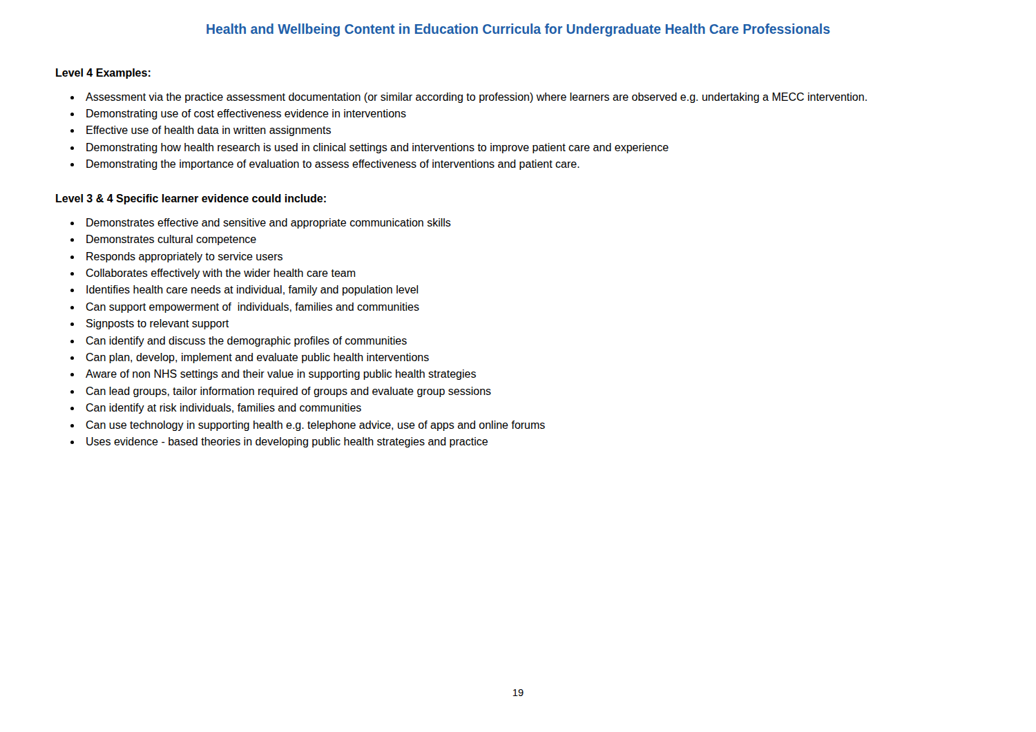Health and Wellbeing Content in Education Curricula for Undergraduate Health Care Professionals
Level 4 Examples:
Assessment via the practice assessment documentation (or similar according to profession) where learners are observed e.g. undertaking a MECC intervention.
Demonstrating use of cost effectiveness evidence in interventions
Effective use of health data in written assignments
Demonstrating how health research is used in clinical settings and interventions to improve patient care and experience
Demonstrating the importance of evaluation to assess effectiveness of interventions and patient care.
Level 3 & 4 Specific learner evidence could include:
Demonstrates effective and sensitive and appropriate communication skills
Demonstrates cultural competence
Responds appropriately to service users
Collaborates effectively with the wider health care team
Identifies health care needs at individual, family and population level
Can support empowerment of individuals, families and communities
Signposts to relevant support
Can identify and discuss the demographic profiles of communities
Can plan, develop, implement and evaluate public health interventions
Aware of non NHS settings and their value in supporting public health strategies
Can lead groups, tailor information required of groups and evaluate group sessions
Can identify at risk individuals, families and communities
Can use technology in supporting health e.g. telephone advice, use of apps and online forums
Uses evidence - based theories in developing public health strategies and practice
19